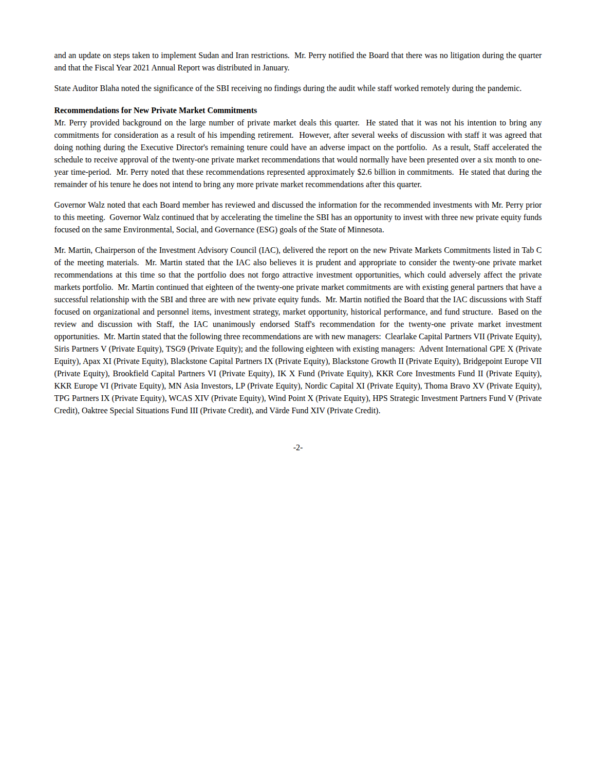and an update on steps taken to implement Sudan and Iran restrictions. Mr. Perry notified the Board that there was no litigation during the quarter and that the Fiscal Year 2021 Annual Report was distributed in January.
State Auditor Blaha noted the significance of the SBI receiving no findings during the audit while staff worked remotely during the pandemic.
Recommendations for New Private Market Commitments
Mr. Perry provided background on the large number of private market deals this quarter. He stated that it was not his intention to bring any commitments for consideration as a result of his impending retirement. However, after several weeks of discussion with staff it was agreed that doing nothing during the Executive Director's remaining tenure could have an adverse impact on the portfolio. As a result, Staff accelerated the schedule to receive approval of the twenty-one private market recommendations that would normally have been presented over a six month to one-year time-period. Mr. Perry noted that these recommendations represented approximately $2.6 billion in commitments. He stated that during the remainder of his tenure he does not intend to bring any more private market recommendations after this quarter.
Governor Walz noted that each Board member has reviewed and discussed the information for the recommended investments with Mr. Perry prior to this meeting. Governor Walz continued that by accelerating the timeline the SBI has an opportunity to invest with three new private equity funds focused on the same Environmental, Social, and Governance (ESG) goals of the State of Minnesota.
Mr. Martin, Chairperson of the Investment Advisory Council (IAC), delivered the report on the new Private Markets Commitments listed in Tab C of the meeting materials. Mr. Martin stated that the IAC also believes it is prudent and appropriate to consider the twenty-one private market recommendations at this time so that the portfolio does not forgo attractive investment opportunities, which could adversely affect the private markets portfolio. Mr. Martin continued that eighteen of the twenty-one private market commitments are with existing general partners that have a successful relationship with the SBI and three are with new private equity funds. Mr. Martin notified the Board that the IAC discussions with Staff focused on organizational and personnel items, investment strategy, market opportunity, historical performance, and fund structure. Based on the review and discussion with Staff, the IAC unanimously endorsed Staff's recommendation for the twenty-one private market investment opportunities. Mr. Martin stated that the following three recommendations are with new managers: Clearlake Capital Partners VII (Private Equity), Siris Partners V (Private Equity), TSG9 (Private Equity); and the following eighteen with existing managers: Advent International GPE X (Private Equity), Apax XI (Private Equity), Blackstone Capital Partners IX (Private Equity), Blackstone Growth II (Private Equity), Bridgepoint Europe VII (Private Equity), Brookfield Capital Partners VI (Private Equity), IK X Fund (Private Equity), KKR Core Investments Fund II (Private Equity), KKR Europe VI (Private Equity), MN Asia Investors, LP (Private Equity), Nordic Capital XI (Private Equity), Thoma Bravo XV (Private Equity), TPG Partners IX (Private Equity), WCAS XIV (Private Equity), Wind Point X (Private Equity), HPS Strategic Investment Partners Fund V (Private Credit), Oaktree Special Situations Fund III (Private Credit), and Värde Fund XIV (Private Credit).
-2-